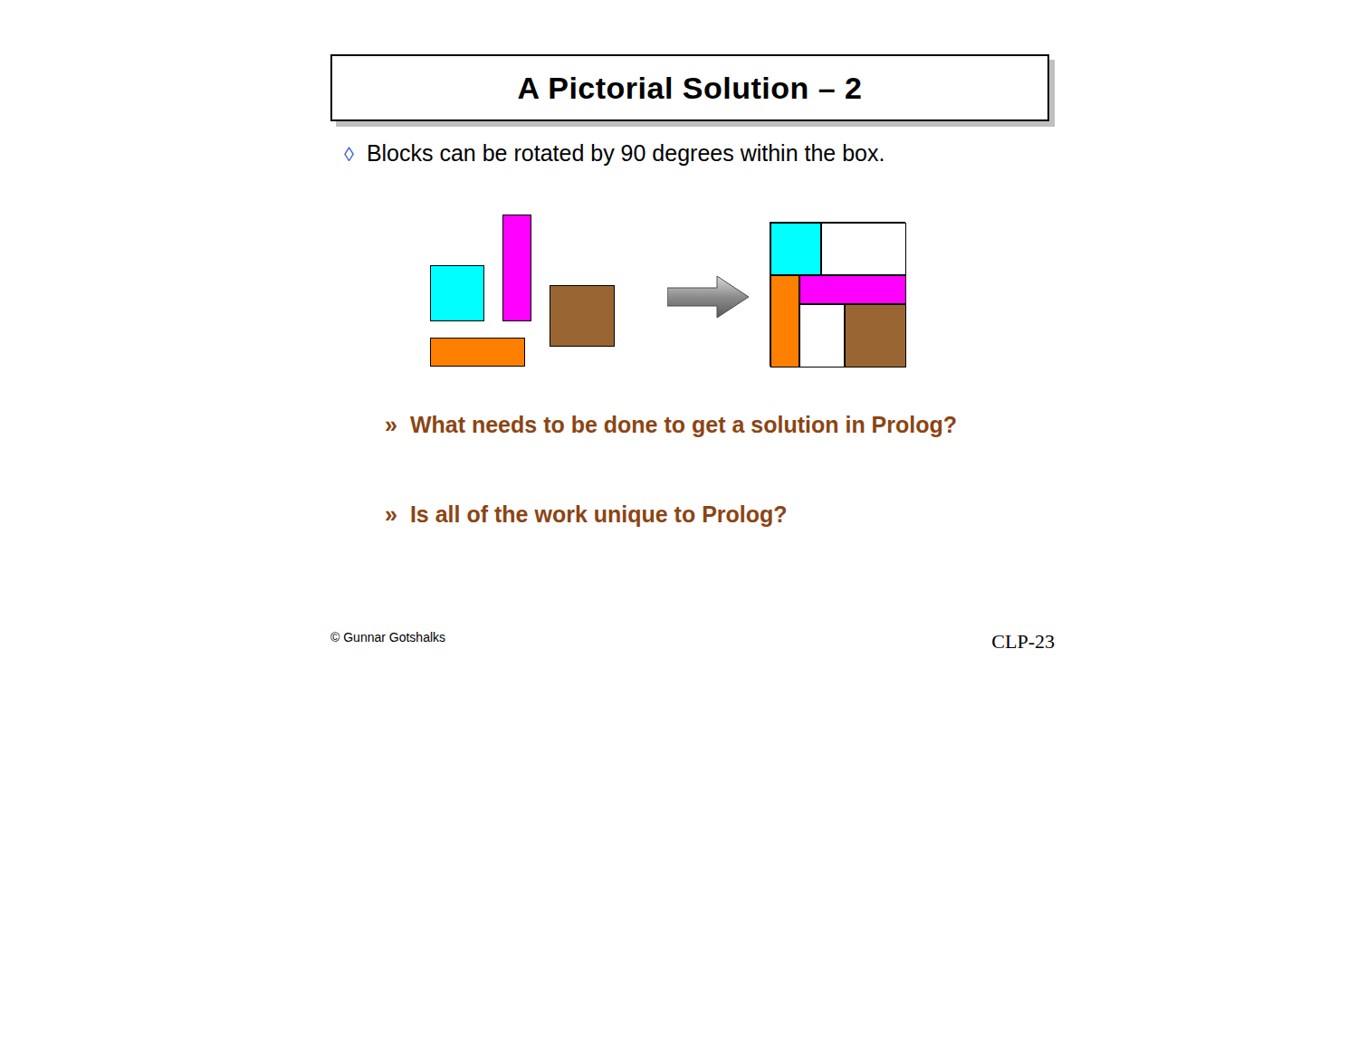A Pictorial Solution – 2
◊Blocks can be rotated by 90 degrees within the box.
»What needs to be done to get a solution in Prolog?
»Is all of the work unique to Prolog?
© Gunnar Gotshalks
CLP-23